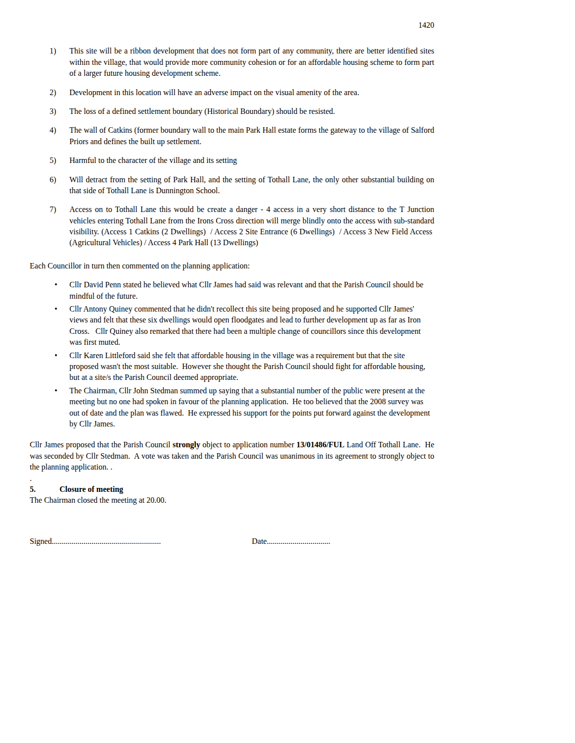1420
This site will be a ribbon development that does not form part of any community, there are better identified sites within the village, that would provide more community cohesion or for an affordable housing scheme to form part of a larger future housing development scheme.
Development in this location will have an adverse impact on the visual amenity of the area.
The loss of a defined settlement boundary (Historical Boundary) should be resisted.
The wall of Catkins (former boundary wall to the main Park Hall estate forms the gateway to the village of Salford Priors and defines the built up settlement.
Harmful to the character of the village and its setting
Will detract from the setting of Park Hall, and the setting of Tothall Lane, the only other substantial building on that side of Tothall Lane is Dunnington School.
Access on to Tothall Lane this would be create a danger - 4 access in a very short distance to the T Junction vehicles entering Tothall Lane from the Irons Cross direction will merge blindly onto the access with sub-standard visibility. (Access 1 Catkins (2 Dwellings) / Access 2 Site Entrance (6 Dwellings) / Access 3 New Field Access (Agricultural Vehicles) / Access 4 Park Hall (13 Dwellings)
Each Councillor in turn then commented on the planning application:
Cllr David Penn stated he believed what Cllr James had said was relevant and that the Parish Council should be mindful of the future.
Cllr Antony Quiney commented that he didn't recollect this site being proposed and he supported Cllr James' views and felt that these six dwellings would open floodgates and lead to further development up as far as Iron Cross. Cllr Quiney also remarked that there had been a multiple change of councillors since this development was first muted.
Cllr Karen Littleford said she felt that affordable housing in the village was a requirement but that the site proposed wasn't the most suitable. However she thought the Parish Council should fight for affordable housing, but at a site/s the Parish Council deemed appropriate.
The Chairman, Cllr John Stedman summed up saying that a substantial number of the public were present at the meeting but no one had spoken in favour of the planning application. He too believed that the 2008 survey was out of date and the plan was flawed. He expressed his support for the points put forward against the development by Cllr James.
Cllr James proposed that the Parish Council strongly object to application number 13/01486/FUL Land Off Tothall Lane. He was seconded by Cllr Stedman. A vote was taken and the Parish Council was unanimous in its agreement to strongly object to the planning application. .
.
5. Closure of meeting
The Chairman closed the meeting at 20.00.
Signed.......................................................
Date................................